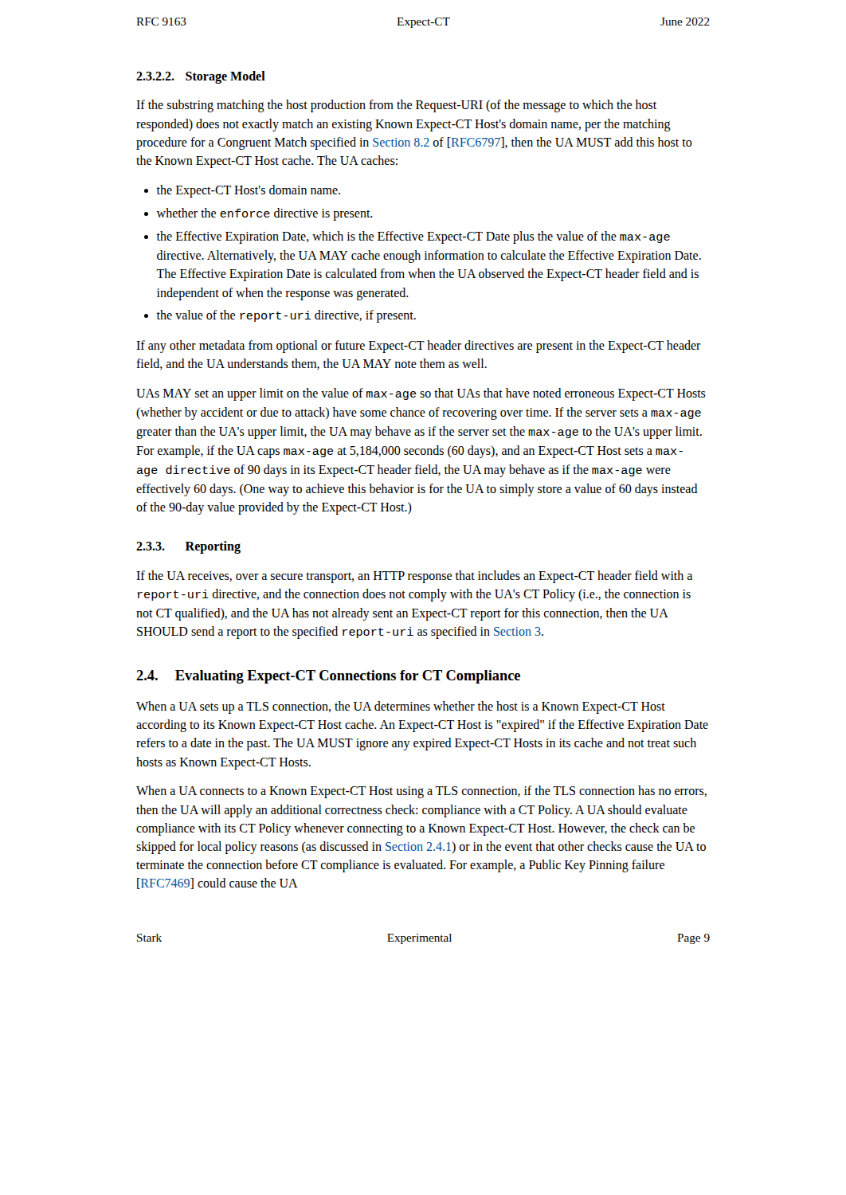RFC 9163 Expect-CT June 2022
2.3.2.2. Storage Model
If the substring matching the host production from the Request-URI (of the message to which the host responded) does not exactly match an existing Known Expect-CT Host's domain name, per the matching procedure for a Congruent Match specified in Section 8.2 of [RFC6797], then the UA MUST add this host to the Known Expect-CT Host cache. The UA caches:
the Expect-CT Host's domain name.
whether the enforce directive is present.
the Effective Expiration Date, which is the Effective Expect-CT Date plus the value of the max-age directive. Alternatively, the UA MAY cache enough information to calculate the Effective Expiration Date. The Effective Expiration Date is calculated from when the UA observed the Expect-CT header field and is independent of when the response was generated.
the value of the report-uri directive, if present.
If any other metadata from optional or future Expect-CT header directives are present in the Expect-CT header field, and the UA understands them, the UA MAY note them as well.
UAs MAY set an upper limit on the value of max-age so that UAs that have noted erroneous Expect-CT Hosts (whether by accident or due to attack) have some chance of recovering over time. If the server sets a max-age greater than the UA's upper limit, the UA may behave as if the server set the max-age to the UA's upper limit. For example, if the UA caps max-age at 5,184,000 seconds (60 days), and an Expect-CT Host sets a max-age directive of 90 days in its Expect-CT header field, the UA may behave as if the max-age were effectively 60 days. (One way to achieve this behavior is for the UA to simply store a value of 60 days instead of the 90-day value provided by the Expect-CT Host.)
2.3.3. Reporting
If the UA receives, over a secure transport, an HTTP response that includes an Expect-CT header field with a report-uri directive, and the connection does not comply with the UA's CT Policy (i.e., the connection is not CT qualified), and the UA has not already sent an Expect-CT report for this connection, then the UA SHOULD send a report to the specified report-uri as specified in Section 3.
2.4. Evaluating Expect-CT Connections for CT Compliance
When a UA sets up a TLS connection, the UA determines whether the host is a Known Expect-CT Host according to its Known Expect-CT Host cache. An Expect-CT Host is "expired" if the Effective Expiration Date refers to a date in the past. The UA MUST ignore any expired Expect-CT Hosts in its cache and not treat such hosts as Known Expect-CT Hosts.
When a UA connects to a Known Expect-CT Host using a TLS connection, if the TLS connection has no errors, then the UA will apply an additional correctness check: compliance with a CT Policy. A UA should evaluate compliance with its CT Policy whenever connecting to a Known Expect-CT Host. However, the check can be skipped for local policy reasons (as discussed in Section 2.4.1) or in the event that other checks cause the UA to terminate the connection before CT compliance is evaluated. For example, a Public Key Pinning failure [RFC7469] could cause the UA
Stark Experimental Page 9